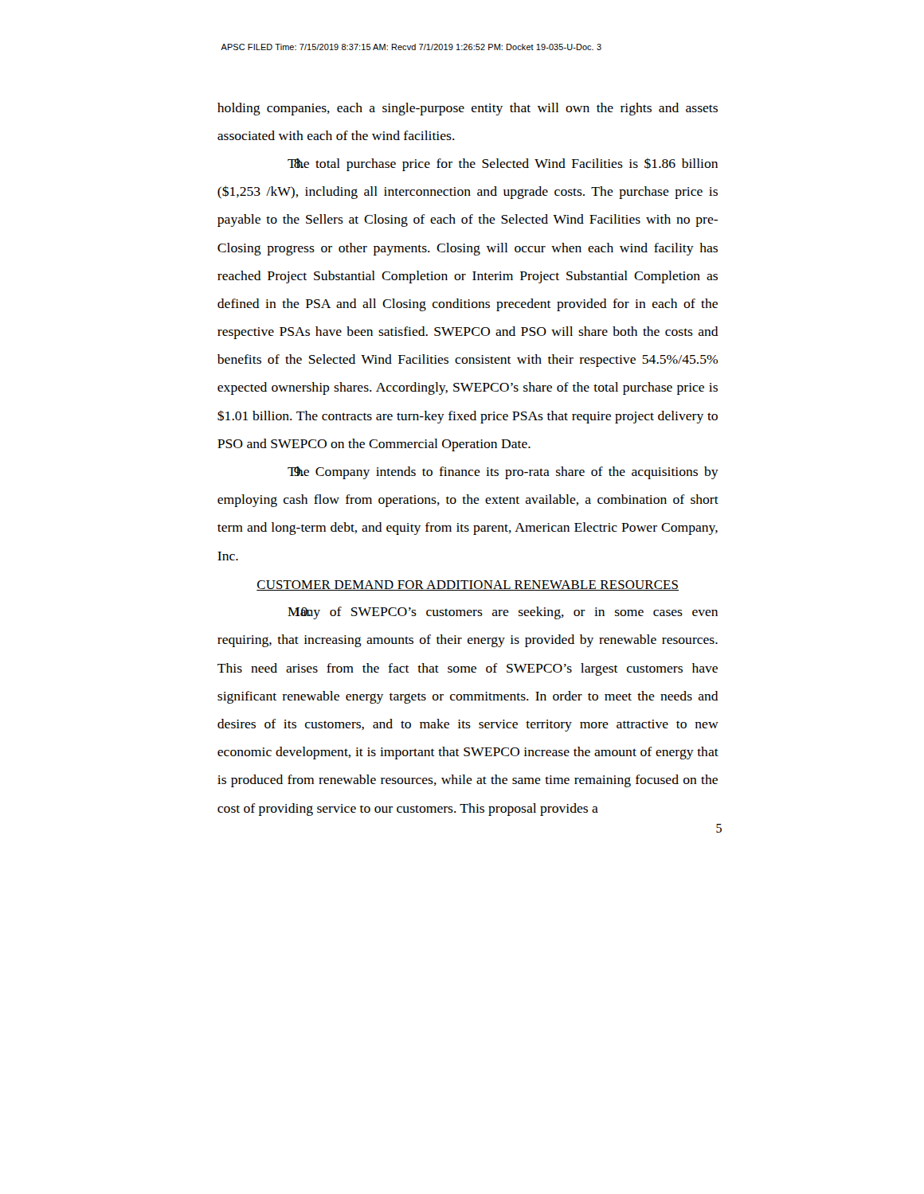APSC FILED Time: 7/15/2019 8:37:15 AM: Recvd 7/1/2019 1:26:52 PM: Docket 19-035-U-Doc. 3
holding companies, each a single-purpose entity that will own the rights and assets associated with each of the wind facilities.
8. The total purchase price for the Selected Wind Facilities is $1.86 billion ($1,253 /kW), including all interconnection and upgrade costs. The purchase price is payable to the Sellers at Closing of each of the Selected Wind Facilities with no pre-Closing progress or other payments. Closing will occur when each wind facility has reached Project Substantial Completion or Interim Project Substantial Completion as defined in the PSA and all Closing conditions precedent provided for in each of the respective PSAs have been satisfied. SWEPCO and PSO will share both the costs and benefits of the Selected Wind Facilities consistent with their respective 54.5%/45.5% expected ownership shares. Accordingly, SWEPCO’s share of the total purchase price is $1.01 billion. The contracts are turn-key fixed price PSAs that require project delivery to PSO and SWEPCO on the Commercial Operation Date.
9. The Company intends to finance its pro-rata share of the acquisitions by employing cash flow from operations, to the extent available, a combination of short term and long-term debt, and equity from its parent, American Electric Power Company, Inc.
CUSTOMER DEMAND FOR ADDITIONAL RENEWABLE RESOURCES
10. Many of SWEPCO’s customers are seeking, or in some cases even requiring, that increasing amounts of their energy is provided by renewable resources. This need arises from the fact that some of SWEPCO’s largest customers have significant renewable energy targets or commitments. In order to meet the needs and desires of its customers, and to make its service territory more attractive to new economic development, it is important that SWEPCO increase the amount of energy that is produced from renewable resources, while at the same time remaining focused on the cost of providing service to our customers. This proposal provides a
5